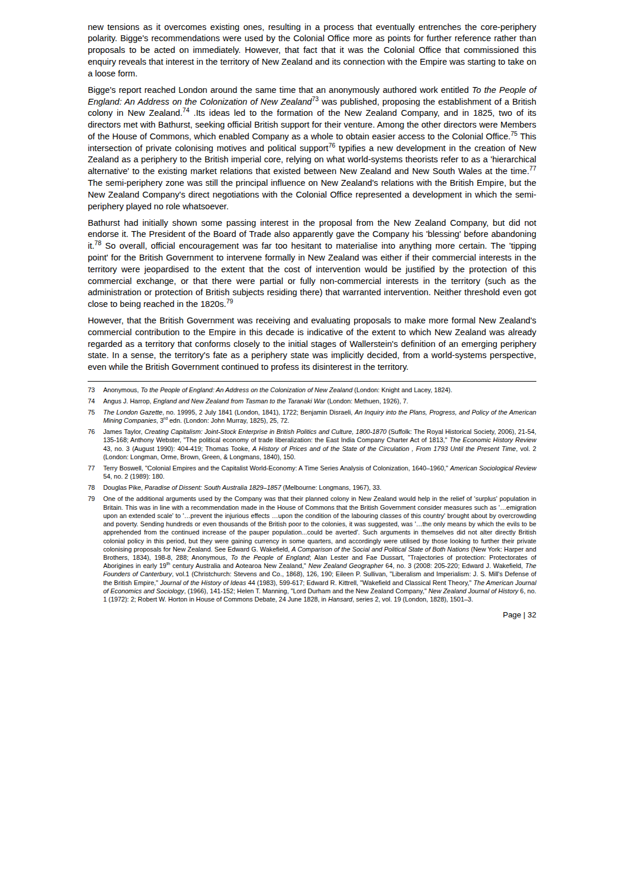new tensions as it overcomes existing ones, resulting in a process that eventually entrenches the core-periphery polarity. Bigge's recommendations were used by the Colonial Office more as points for further reference rather than proposals to be acted on immediately. However, that fact that it was the Colonial Office that commissioned this enquiry reveals that interest in the territory of New Zealand and its connection with the Empire was starting to take on a loose form.
Bigge's report reached London around the same time that an anonymously authored work entitled To the People of England: An Address on the Colonization of New Zealand73 was published, proposing the establishment of a British colony in New Zealand.74 .Its ideas led to the formation of the New Zealand Company, and in 1825, two of its directors met with Bathurst, seeking official British support for their venture. Among the other directors were Members of the House of Commons, which enabled Company as a whole to obtain easier access to the Colonial Office.75 This intersection of private colonising motives and political support76 typifies a new development in the creation of New Zealand as a periphery to the British imperial core, relying on what world-systems theorists refer to as a 'hierarchical alternative' to the existing market relations that existed between New Zealand and New South Wales at the time.77 The semi-periphery zone was still the principal influence on New Zealand's relations with the British Empire, but the New Zealand Company's direct negotiations with the Colonial Office represented a development in which the semi-periphery played no role whatsoever.
Bathurst had initially shown some passing interest in the proposal from the New Zealand Company, but did not endorse it. The President of the Board of Trade also apparently gave the Company his 'blessing' before abandoning it.78 So overall, official encouragement was far too hesitant to materialise into anything more certain. The 'tipping point' for the British Government to intervene formally in New Zealand was either if their commercial interests in the territory were jeopardised to the extent that the cost of intervention would be justified by the protection of this commercial exchange, or that there were partial or fully non-commercial interests in the territory (such as the administration or protection of British subjects residing there) that warranted intervention. Neither threshold even got close to being reached in the 1820s.79
However, that the British Government was receiving and evaluating proposals to make more formal New Zealand's commercial contribution to the Empire in this decade is indicative of the extent to which New Zealand was already regarded as a territory that conforms closely to the initial stages of Wallerstein's definition of an emerging periphery state. In a sense, the territory's fate as a periphery state was implicitly decided, from a world-systems perspective, even while the British Government continued to profess its disinterest in the territory.
Anonymous, To the People of England: An Address on the Colonization of New Zealand (London: Knight and Lacey, 1824).
Angus J. Harrop, England and New Zealand from Tasman to the Taranaki War (London: Methuen, 1926), 7.
The London Gazette, no. 19995, 2 July 1841 (London, 1841), 1722; Benjamin Disraeli, An Inquiry into the Plans, Progress, and Policy of the American Mining Companies, 3rd edn. (London: John Murray, 1825), 25, 72.
James Taylor, Creating Capitalism: Joint-Stock Enterprise in British Politics and Culture, 1800-1870 (Suffolk: The Royal Historical Society, 2006), 21-54, 135-168; Anthony Webster, "The political economy of trade liberalization: the East India Company Charter Act of 1813," The Economic History Review 43, no. 3 (August 1990): 404-419; Thomas Tooke, A History of Prices and of the State of the Circulation , From 1793 Until the Present Time, vol. 2 (London: Longman, Orme, Brown, Green, & Longmans, 1840), 150.
Terry Boswell, "Colonial Empires and the Capitalist World-Economy: A Time Series Analysis of Colonization, 1640–1960," American Sociological Review 54, no. 2 (1989): 180.
Douglas Pike, Paradise of Dissent: South Australia 1829–1857 (Melbourne: Longmans, 1967), 33.
One of the additional arguments used by the Company was that their planned colony in New Zealand would help in the relief of 'surplus' population in Britain. This was in line with a recommendation made in the House of Commons that the British Government consider measures such as '…emigration upon an extended scale' to '…prevent the injurious effects …upon the condition of the labouring classes of this country' brought about by overcrowding and poverty. Sending hundreds or even thousands of the British poor to the colonies, it was suggested, was '…the only means by which the evils to be apprehended from the continued increase of the pauper population...could be averted'. Such arguments in themselves did not alter directly British colonial policy in this period, but they were gaining currency in some quarters, and accordingly were utilised by those looking to further their private colonising proposals for New Zealand. See Edward G. Wakefield, A Comparison of the Social and Political State of Both Nations (New York: Harper and Brothers, 1834), 198-8, 288; Anonymous, To the People of England; Alan Lester and Fae Dussart, "Trajectories of protection: Protectorates of Aborigines in early 19th century Australia and Aotearoa New Zealand," New Zealand Geographer 64, no. 3 (2008: 205-220; Edward J. Wakefield, The Founders of Canterbury, vol.1 (Christchurch: Stevens and Co., 1868), 126, 190; Eileen P. Sullivan, "Liberalism and Imperialism: J. S. Mill's Defense of the British Empire," Journal of the History of Ideas 44 (1983), 599-617; Edward R. Kittrell, "Wakefield and Classical Rent Theory," The American Journal of Economics and Sociology, (1966), 141-152; Helen T. Manning, "Lord Durham and the New Zealand Company," New Zealand Journal of History 6, no. 1 (1972): 2; Robert W. Horton in House of Commons Debate, 24 June 1828, in Hansard, series 2, vol. 19 (London, 1828), 1501–3.
Page | 32